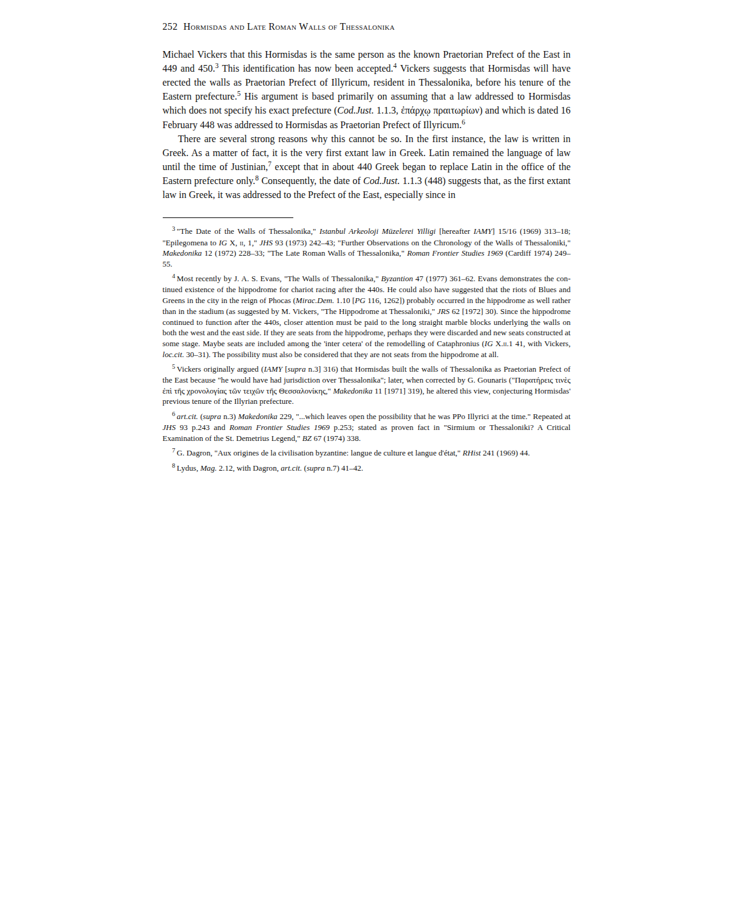252 Hormisdas and Late Roman Walls of Thessalonika
Michael Vickers that this Hormisdas is the same person as the known Praetorian Prefect of the East in 449 and 450.3 This identification has now been accepted.4 Vickers suggests that Hormisdas will have erected the walls as Praetorian Prefect of Illyricum, resident in Thessalonika, before his tenure of the Eastern prefecture.5 His argument is based primarily on assuming that a law addressed to Hormisdas which does not specify his exact prefecture (Cod.Just. 1.1.3, ἐπάρχῳ πραιτωρίων) and which is dated 16 February 448 was addressed to Hormisdas as Praetorian Prefect of Illyricum.6
There are several strong reasons why this cannot be so. In the first instance, the law is written in Greek. As a matter of fact, it is the very first extant law in Greek. Latin remained the language of law until the time of Justinian,7 except that in about 440 Greek began to replace Latin in the office of the Eastern prefecture only.8 Consequently, the date of Cod.Just. 1.1.3 (448) suggests that, as the first extant law in Greek, it was addressed to the Prefect of the East, especially since in
3"The Date of the Walls of Thessalonika," Istanbul Arkeoloji Müzelerei Yilligi [hereafter IAMY] 15/16 (1969) 313–18; "Epilegomena to IG X, ii, 1," JHS 93 (1973) 242–43; "Further Observations on the Chronology of the Walls of Thessaloniki," Makedonika 12 (1972) 228–33; "The Late Roman Walls of Thessalonika," Roman Frontier Studies 1969 (Cardiff 1974) 249–55.
4 Most recently by J. A. S. Evans, "The Walls of Thessalonika," Byzantion 47 (1977) 361–62. Evans demonstrates the continued existence of the hippodrome for chariot racing after the 440s. He could also have suggested that the riots of Blues and Greens in the city in the reign of Phocas (Mirac.Dem. 1.10 [PG 116, 1262]) probably occurred in the hippodrome as well rather than in the stadium (as suggested by M. Vickers, "The Hippodrome at Thessaloniki," JRS 62 [1972] 30). Since the hippodrome continued to function after the 440s, closer attention must be paid to the long straight marble blocks underlying the walls on both the west and the east side. If they are seats from the hippodrome, perhaps they were discarded and new seats constructed at some stage. Maybe seats are included among the 'inter cetera' of the remodelling of Cataphronius (IG X.ii.1 41, with Vickers, loc.cit. 30–31). The possibility must also be considered that they are not seats from the hippodrome at all.
5 Vickers originally argued (IAMY [supra n.3] 316) that Hormisdas built the walls of Thessalonika as Praetorian Prefect of the East because "he would have had jurisdiction over Thessalonika"; later, when corrected by G. Gounaris ("Παρατήρεις τινὲς ἐπὶ τῆς χρονολογίας τῶν τειχῶν τῆς Θεσσαλονίκης," Makedonika 11 [1971] 319), he altered this view, conjecturing Hormisdas' previous tenure of the Illyrian prefecture.
6 art.cit. (supra n.3) Makedonika 229, "...which leaves open the possibility that he was PPo Illyrici at the time." Repeated at JHS 93 p.243 and Roman Frontier Studies 1969 p.253; stated as proven fact in "Sirmium or Thessaloniki? A Critical Examination of the St. Demetrius Legend," BZ 67 (1974) 338.
7 G. Dagron, "Aux origines de la civilisation byzantine: langue de culture et langue d'état," RHist 241 (1969) 44.
8 Lydus, Mag. 2.12, with Dagron, art.cit. (supra n.7) 41–42.